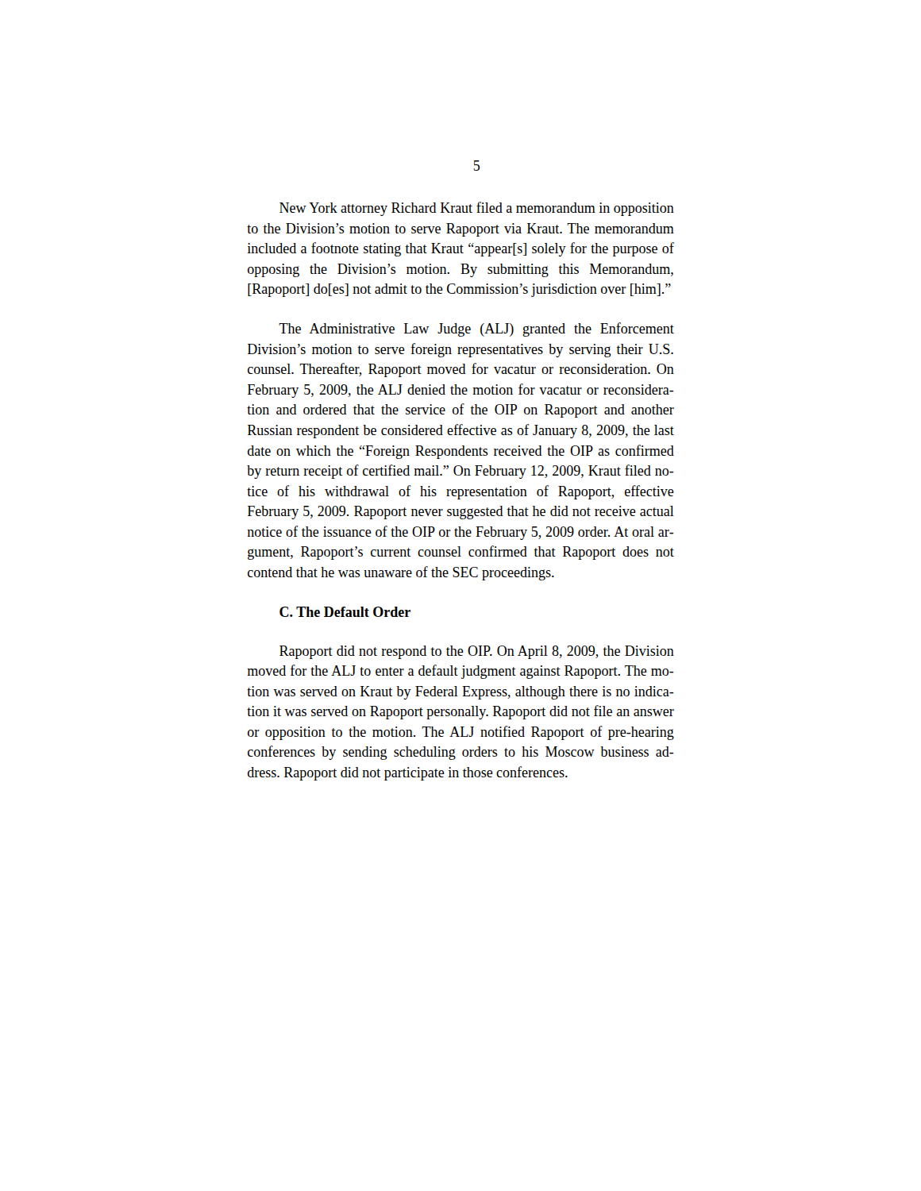5
New York attorney Richard Kraut filed a memorandum in opposition to the Division’s motion to serve Rapoport via Kraut. The memorandum included a footnote stating that Kraut “appear[s] solely for the purpose of opposing the Division’s motion. By submitting this Memorandum, [Rapoport] do[es] not admit to the Commission’s jurisdiction over [him].”
The Administrative Law Judge (ALJ) granted the Enforcement Division’s motion to serve foreign representatives by serving their U.S. counsel. Thereafter, Rapoport moved for vacatur or reconsideration. On February 5, 2009, the ALJ denied the motion for vacatur or reconsideration and ordered that the service of the OIP on Rapoport and another Russian respondent be considered effective as of January 8, 2009, the last date on which the “Foreign Respondents received the OIP as confirmed by return receipt of certified mail.” On February 12, 2009, Kraut filed notice of his withdrawal of his representation of Rapoport, effective February 5, 2009. Rapoport never suggested that he did not receive actual notice of the issuance of the OIP or the February 5, 2009 order. At oral argument, Rapoport’s current counsel confirmed that Rapoport does not contend that he was unaware of the SEC proceedings.
C. The Default Order
Rapoport did not respond to the OIP. On April 8, 2009, the Division moved for the ALJ to enter a default judgment against Rapoport. The motion was served on Kraut by Federal Express, although there is no indication it was served on Rapoport personally. Rapoport did not file an answer or opposition to the motion. The ALJ notified Rapoport of pre-hearing conferences by sending scheduling orders to his Moscow business address. Rapoport did not participate in those conferences.